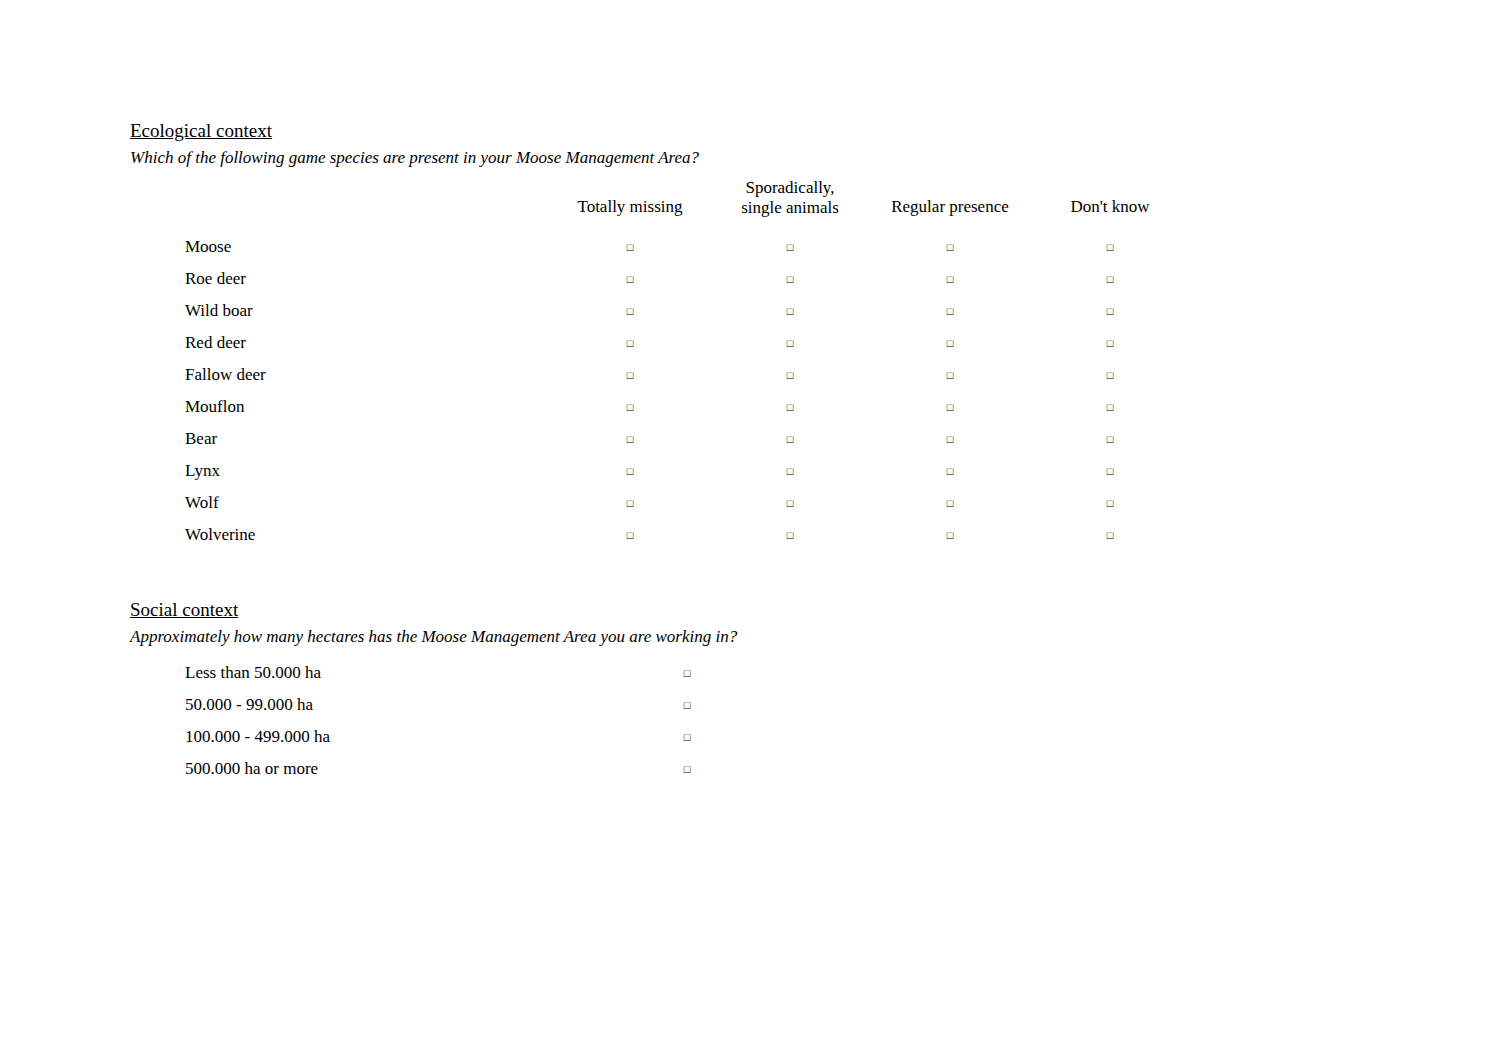Ecological context
Which of the following game species are present in your Moose Management Area?
| | Totally missing | Sporadically, single animals | Regular presence | Don't know |
| --- | --- | --- | --- | --- |
| Moose | □ | □ | □ | □ |
| Roe deer | □ | □ | □ | □ |
| Wild boar | □ | □ | □ | □ |
| Red deer | □ | □ | □ | □ |
| Fallow deer | □ | □ | □ | □ |
| Mouflon | □ | □ | □ | □ |
| Bear | □ | □ | □ | □ |
| Lynx | □ | □ | □ | □ |
| Wolf | □ | □ | □ | □ |
| Wolverine | □ | □ | □ | □ |
Social context
Approximately how many hectares has the Moose Management Area you are working in?
| Less than 50.000 ha | □ |
| 50.000 - 99.000 ha | □ |
| 100.000 - 499.000 ha | □ |
| 500.000 ha or more | □ |